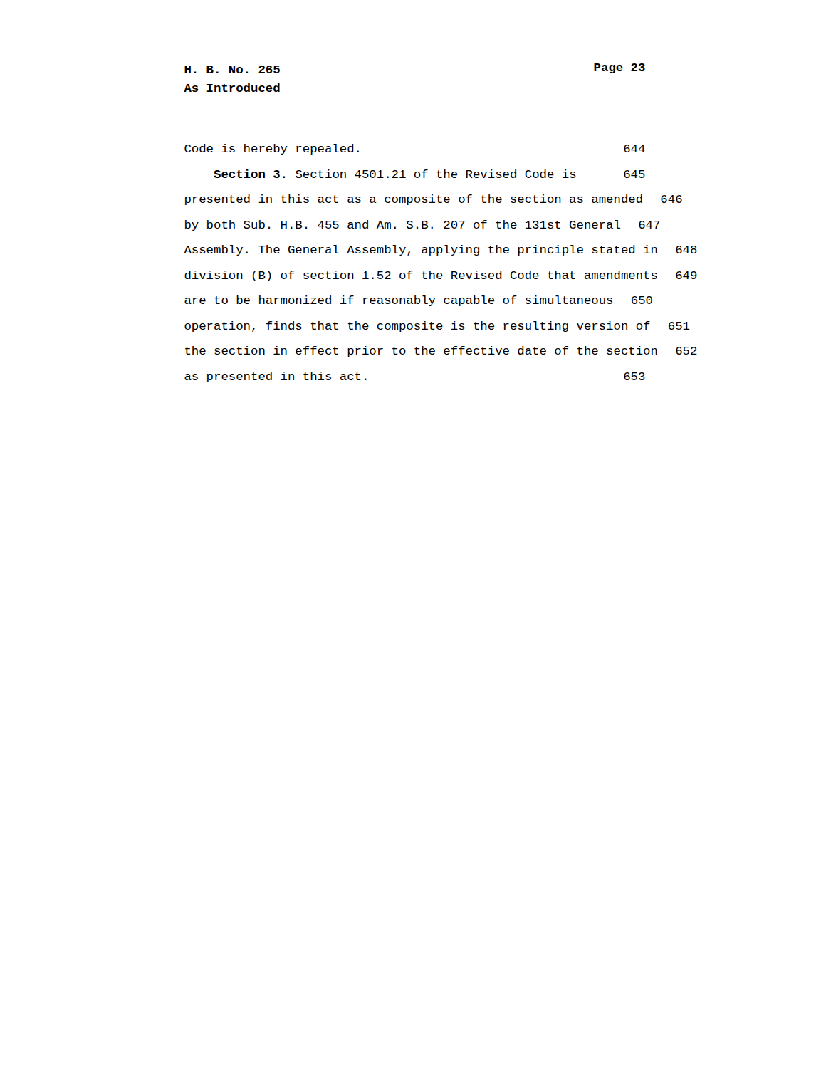H. B. No. 265
As Introduced
Page 23
Code is hereby repealed. 644
Section 3. Section 4501.21 of the Revised Code is 645
presented in this act as a composite of the section as amended 646
by both Sub. H.B. 455 and Am. S.B. 207 of the 131st General 647
Assembly. The General Assembly, applying the principle stated in 648
division (B) of section 1.52 of the Revised Code that amendments 649
are to be harmonized if reasonably capable of simultaneous 650
operation, finds that the composite is the resulting version of 651
the section in effect prior to the effective date of the section 652
as presented in this act. 653